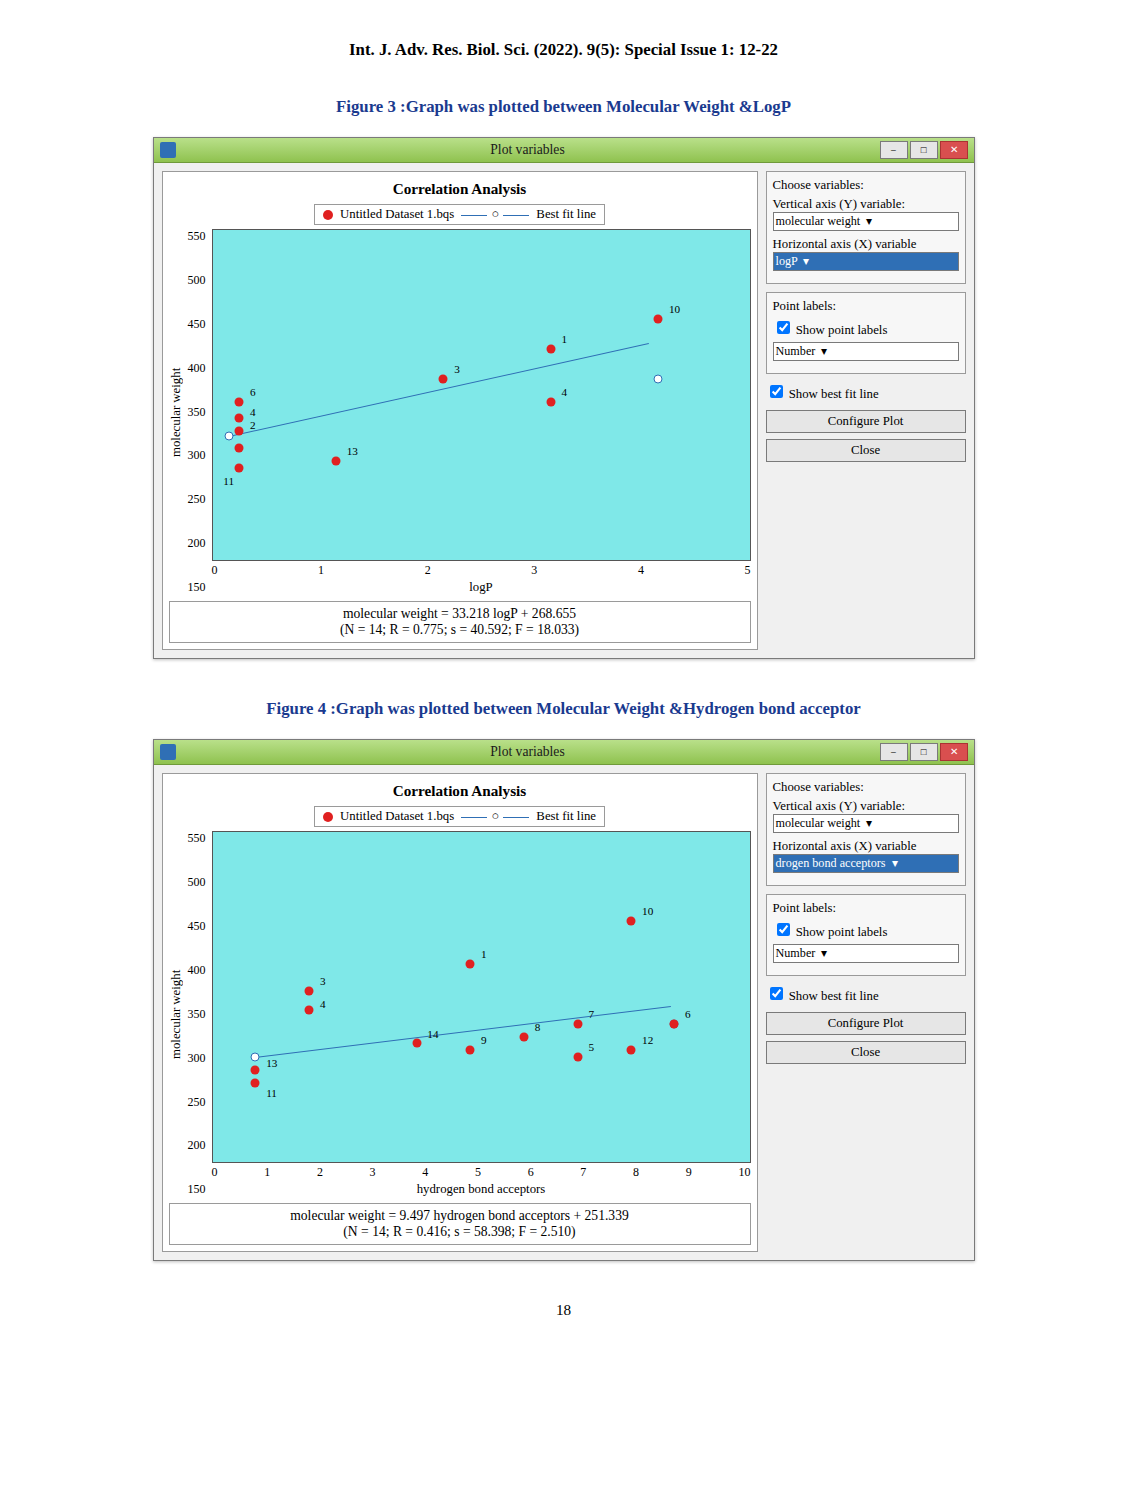Int. J. Adv. Res. Biol. Sci. (2022). 9(5): Special Issue 1: 12-22
Figure 3 :Graph was plotted between Molecular Weight &LogP
Plot variables
–□✕
Correlation Analysis
Untitled Dataset 1.bqs ○ Best fit line
molecular weight
550
500
450
400
350
300
250
200
150
10
3
1
4
6
4
2
11
13
0
1
2
3
4
5
logP
molecular weight = 33.218 logP + 268.655
(N = 14; R = 0.775; s = 40.592; F = 18.033)
Choose variables:
Vertical axis (Y) variable:
molecular weight ▾
Horizontal axis (X) variable
logP ▾
Point labels:
Show point labels
Number ▾
Show best fit line
Configure Plot
Close
Figure 4 :Graph was plotted between Molecular Weight &Hydrogen bond acceptor
Plot variables
–□✕
Correlation Analysis
Untitled Dataset 1.bqs ○ Best fit line
molecular weight
550
500
450
400
350
300
250
200
150
10
1
3
4
6
7
8
14
9
5
12
13
11
0
1
2
3
4
5
6
7
8
9
10
hydrogen bond acceptors
molecular weight = 9.497 hydrogen bond acceptors + 251.339
(N = 14; R = 0.416; s = 58.398; F = 2.510)
Choose variables:
Vertical axis (Y) variable:
molecular weight ▾
Horizontal axis (X) variable
drogen bond acceptors ▾
Point labels:
Show point labels
Number ▾
Show best fit line
Configure Plot
Close
18